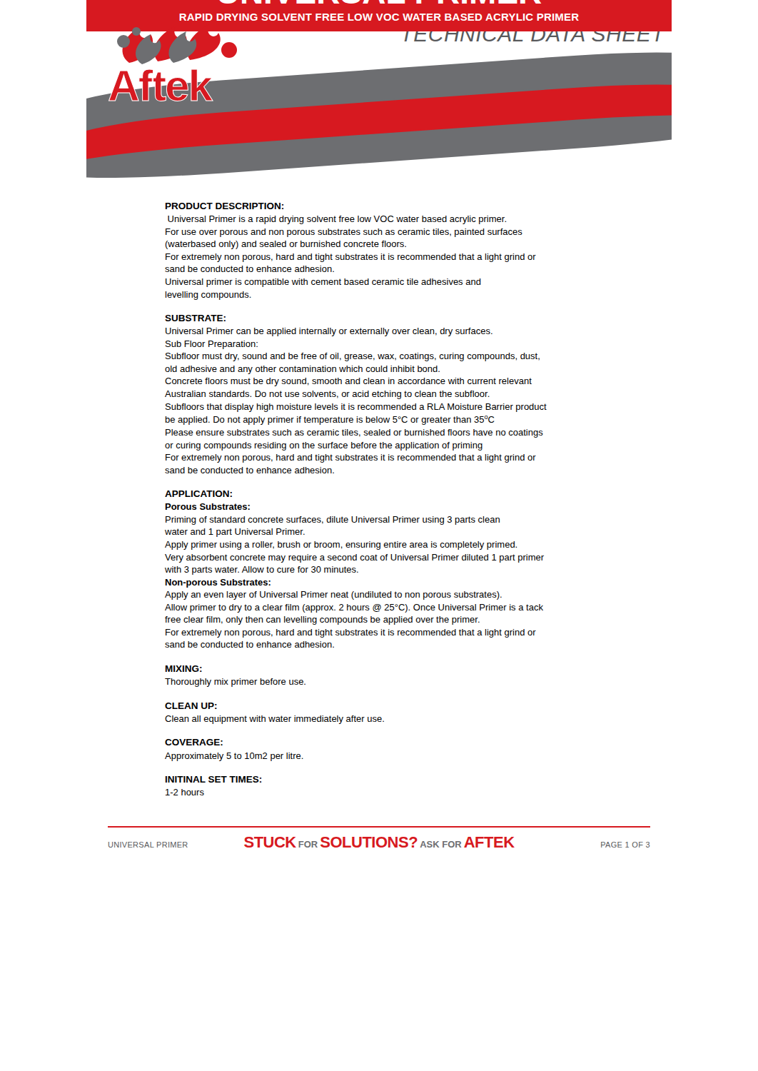TECHNICAL DATA SHEET
Aftek
UNIVERSAL PRIMER
RAPID DRYING SOLVENT FREE LOW VOC WATER BASED ACRYLIC PRIMER
Product Description:
Universal Primer is a rapid drying solvent free low VOC water based acrylic primer.
For use over porous and non porous substrates such as ceramic tiles, painted surfaces
(waterbased only) and sealed or burnished concrete floors.
For extremely non porous, hard and tight substrates it is recommended that a light grind or
sand be conducted to enhance adhesion.
Universal primer is compatible with cement based ceramic tile adhesives and
levelling compounds.
Substrate:
Universal Primer can be applied internally or externally over clean, dry surfaces.
Sub Floor Preparation:
Subfloor must dry, sound and be free of oil, grease, wax, coatings, curing compounds, dust,
old adhesive and any other contamination which could inhibit bond.
Concrete floors must be dry sound, smooth and clean in accordance with current relevant
Australian standards. Do not use solvents, or acid etching to clean the subfloor.
Subfloors that display high moisture levels it is recommended a RLA Moisture Barrier product
be applied. Do not apply primer if temperature is below 5°C or greater than 35oC
Please ensure substrates such as ceramic tiles, sealed or burnished floors have no coatings
or curing compounds residing on the surface before the application of priming
For extremely non porous, hard and tight substrates it is recommended that a light grind or
sand be conducted to enhance adhesion.
Application:
Porous Substrates:
Priming of standard concrete surfaces, dilute Universal Primer using 3 parts clean
water and 1 part Universal Primer.
Apply primer using a roller, brush or broom, ensuring entire area is completely primed.
Very absorbent concrete may require a second coat of Universal Primer diluted 1 part primer
with 3 parts water. Allow to cure for 30 minutes.
Non-porous Substrates:
Apply an even layer of Universal Primer neat (undiluted to non porous substrates).
Allow primer to dry to a clear film (approx. 2 hours @ 25°C). Once Universal Primer is a tack
free clear film, only then can levelling compounds be applied over the primer.
For extremely non porous, hard and tight substrates it is recommended that a light grind or
sand be conducted to enhance adhesion.
Mixing:
Thoroughly mix primer before use.
Clean Up:
Clean all equipment with water immediately after use.
Coverage:
Approximately 5 to 10m2 per litre.
Initinal Set Times:
1-2 hours
UNIVERSAL PRIMER
STUCK FOR SOLUTIONS? ASK FOR AFTEK
PAGE 1 OF 3